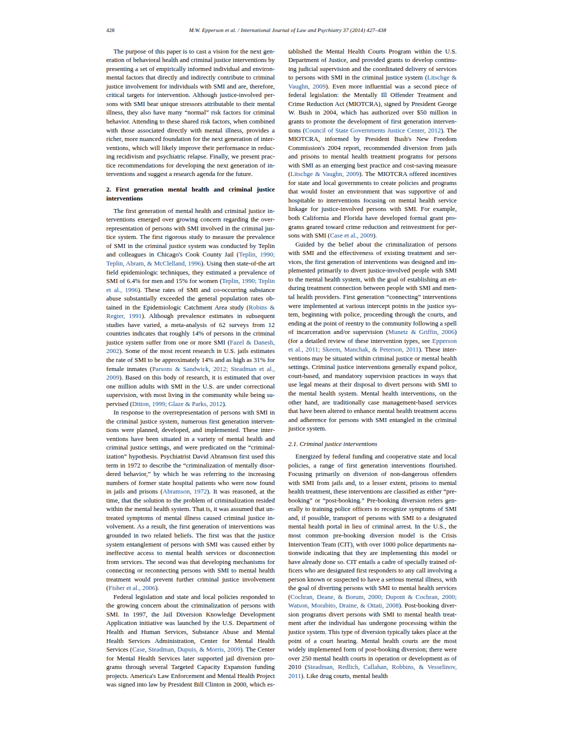428
M.W. Epperson et al. / International Journal of Law and Psychiatry 37 (2014) 427–438
The purpose of this paper is to cast a vision for the next generation of behavioral health and criminal justice interventions by presenting a set of empirically informed individual and environmental factors that directly and indirectly contribute to criminal justice involvement for individuals with SMI and are, therefore, critical targets for intervention. Although justice-involved persons with SMI bear unique stressors attributable to their mental illness, they also have many “normal” risk factors for criminal behavior. Attending to these shared risk factors, when combined with those associated directly with mental illness, provides a richer, more nuanced foundation for the next generation of interventions, which will likely improve their performance in reducing recidivism and psychiatric relapse. Finally, we present practice recommendations for developing the next generation of interventions and suggest a research agenda for the future.
2. First generation mental health and criminal justice interventions
The first generation of mental health and criminal justice interventions emerged over growing concern regarding the overrepresentation of persons with SMI involved in the criminal justice system. The first rigorous study to measure the prevalence of SMI in the criminal justice system was conducted by Teplin and colleagues in Chicago's Cook County Jail (Teplin, 1990; Teplin, Abram, & McClelland, 1996). Using then state-of-the art field epidemiologic techniques, they estimated a prevalence of SMI of 6.4% for men and 15% for women (Teplin, 1990; Teplin et al., 1996). These rates of SMI and co-occurring substance abuse substantially exceeded the general population rates obtained in the Epidemiologic Catchment Area study (Robins & Regier, 1991). Although prevalence estimates in subsequent studies have varied, a meta-analysis of 62 surveys from 12 countries indicates that roughly 14% of persons in the criminal justice system suffer from one or more SMI (Fazel & Danesh, 2002). Some of the most recent research in U.S. jails estimates the rate of SMI to be approximately 14% and as high as 31% for female inmates (Parsons & Sandwick, 2012; Steadman et al., 2009). Based on this body of research, it is estimated that over one million adults with SMI in the U.S. are under correctional supervision, with most living in the community while being supervised (Ditton, 1999; Glaze & Parks, 2012).
In response to the overrepresentation of persons with SMI in the criminal justice system, numerous first generation interventions were planned, developed, and implemented. These interventions have been situated in a variety of mental health and criminal justice settings, and were predicated on the “criminalization” hypothesis. Psychiatrist David Abramson first used this term in 1972 to describe the “criminalization of mentally disordered behavior,” by which he was referring to the increasing numbers of former state hospital patients who were now found in jails and prisons (Abramson, 1972). It was reasoned, at the time, that the solution to the problem of criminalization resided within the mental health system. That is, it was assumed that untreated symptoms of mental illness caused criminal justice involvement. As a result, the first generation of interventions was grounded in two related beliefs. The first was that the justice system entanglement of persons with SMI was caused either by ineffective access to mental health services or disconnection from services. The second was that developing mechanisms for connecting or reconnecting persons with SMI to mental health treatment would prevent further criminal justice involvement (Fisher et al., 2006).
Federal legislation and state and local policies responded to the growing concern about the criminalization of persons with SMI. In 1997, the Jail Diversion Knowledge Development Application initiative was launched by the U.S. Department of Health and Human Services, Substance Abuse and Mental Health Services Administration, Center for Mental Health Services (Case, Steadman, Dupuis, & Morris, 2009). The Center for Mental Health Services later supported jail diversion programs through several Targeted Capacity Expansion funding projects. America's Law Enforcement and Mental Health Project was signed into law by President Bill Clinton in 2000, which established the Mental Health Courts Program within the U.S. Department of Justice, and provided grants to develop continuing judicial supervision and the coordinated delivery of services to persons with SMI in the criminal justice system (Litschge & Vaughn, 2009). Even more influential was a second piece of federal legislation: the Mentally Ill Offender Treatment and Crime Reduction Act (MIOTCRA), signed by President George W. Bush in 2004, which has authorized over $50 million in grants to promote the development of first generation interventions (Council of State Governments Justice Center, 2012). The MIOTCRA, informed by President Bush's New Freedom Commission's 2004 report, recommended diversion from jails and prisons to mental health treatment programs for persons with SMI as an emerging best practice and cost-saving measure (Litschge & Vaughn, 2009). The MIOTCRA offered incentives for state and local governments to create policies and programs that would foster an environment that was supportive of and hospitable to interventions focusing on mental health service linkage for justice-involved persons with SMI. For example, both California and Florida have developed formal grant programs geared toward crime reduction and reinvestment for persons with SMI (Case et al., 2009).
Guided by the belief about the criminalization of persons with SMI and the effectiveness of existing treatment and services, the first generation of interventions was designed and implemented primarily to divert justice-involved people with SMI to the mental health system, with the goal of establishing an enduring treatment connection between people with SMI and mental health providers. First generation “connecting” interventions were implemented at various intercept points in the justice system, beginning with police, proceeding through the courts, and ending at the point of reentry to the community following a spell of incarceration and/or supervision (Munetz & Griffin, 2006) (for a detailed review of these intervention types, see Epperson et al., 2011; Skeem, Manchak, & Peterson, 2011). These interventions may be situated within criminal justice or mental health settings. Criminal justice interventions generally expand police, court-based, and mandatory supervision practices in ways that use legal means at their disposal to divert persons with SMI to the mental health system. Mental health interventions, on the other hand, are traditionally case management-based services that have been altered to enhance mental health treatment access and adherence for persons with SMI entangled in the criminal justice system.
2.1. Criminal justice interventions
Energized by federal funding and cooperative state and local policies, a range of first generation interventions flourished. Focusing primarily on diversion of non-dangerous offenders with SMI from jails and, to a lesser extent, prisons to mental health treatment, these interventions are classified as either “pre-booking” or “post-booking.” Pre-booking diversion refers generally to training police officers to recognize symptoms of SMI and, if possible, transport of persons with SMI to a designated mental health portal in lieu of criminal arrest. In the U.S., the most common pre-booking diversion model is the Crisis Intervention Team (CIT), with over 1000 police departments nationwide indicating that they are implementing this model or have already done so. CIT entails a cadre of specially trained officers who are designated first responders to any call involving a person known or suspected to have a serious mental illness, with the goal of diverting persons with SMI to mental health services (Cochran, Deane, & Borum, 2000; Dupont & Cochran, 2000; Watson, Morabito, Draine, & Ottati, 2008). Post-booking diversion programs divert persons with SMI to mental health treatment after the individual has undergone processing within the justice system. This type of diversion typically takes place at the point of a court hearing. Mental health courts are the most widely implemented form of post-booking diversion; there were over 250 mental health courts in operation or development as of 2010 (Steadman, Redlich, Callahan, Robbins, & Vesselinov, 2011). Like drug courts, mental health